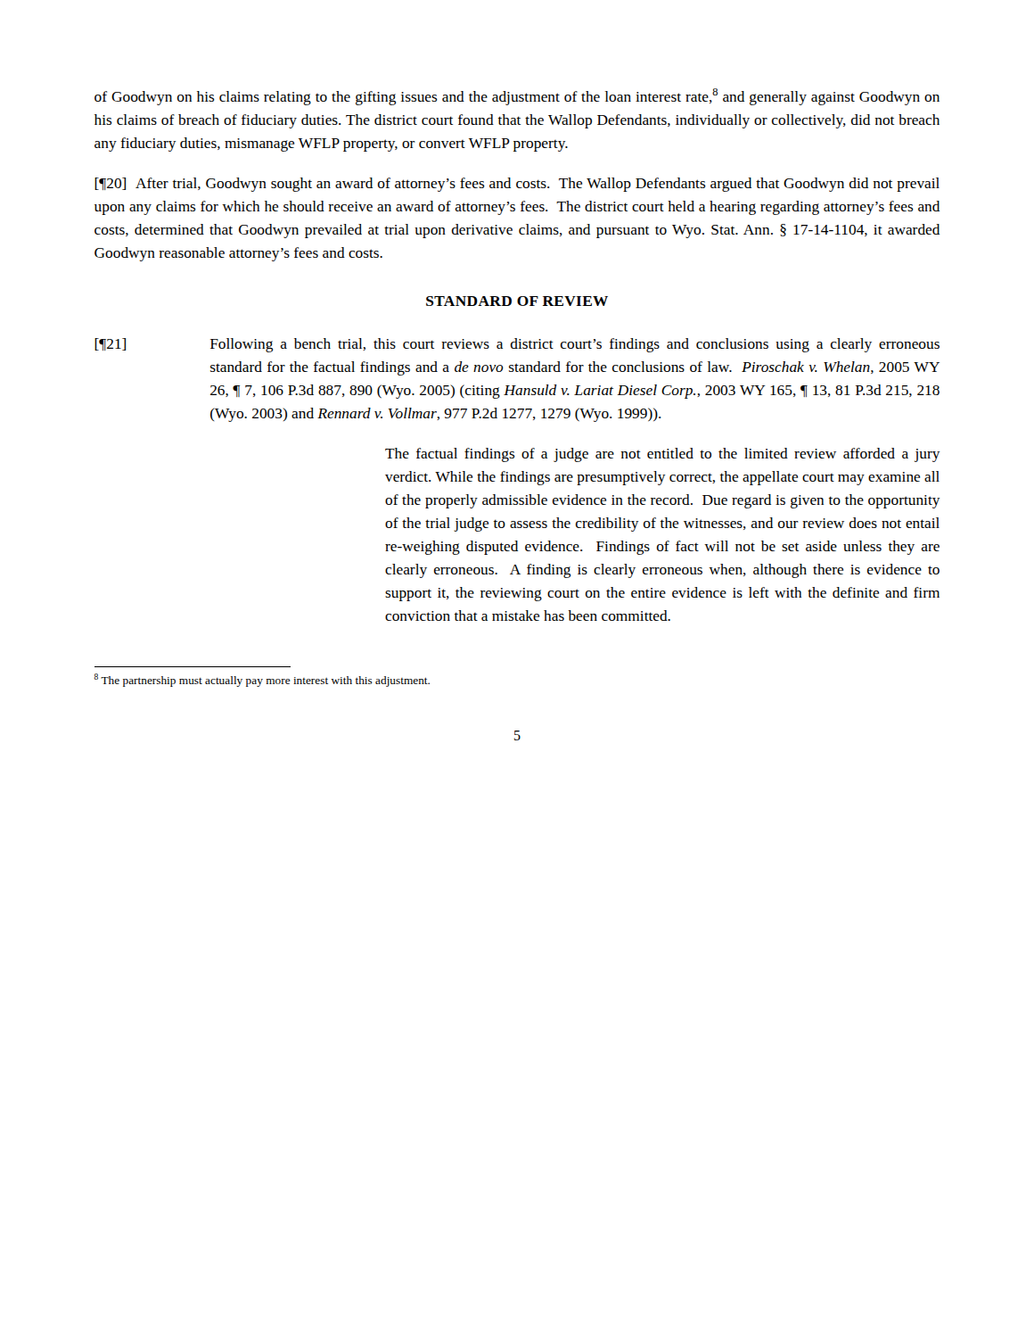of Goodwyn on his claims relating to the gifting issues and the adjustment of the loan interest rate,8 and generally against Goodwyn on his claims of breach of fiduciary duties. The district court found that the Wallop Defendants, individually or collectively, did not breach any fiduciary duties, mismanage WFLP property, or convert WFLP property.
[¶20] After trial, Goodwyn sought an award of attorney’s fees and costs. The Wallop Defendants argued that Goodwyn did not prevail upon any claims for which he should receive an award of attorney’s fees. The district court held a hearing regarding attorney’s fees and costs, determined that Goodwyn prevailed at trial upon derivative claims, and pursuant to Wyo. Stat. Ann. § 17-14-1104, it awarded Goodwyn reasonable attorney’s fees and costs.
STANDARD OF REVIEW
[¶21]
Following a bench trial, this court reviews a district court’s findings and conclusions using a clearly erroneous standard for the factual findings and a de novo standard for the conclusions of law. Piroschak v. Whelan, 2005 WY 26, ¶ 7, 106 P.3d 887, 890 (Wyo. 2005) (citing Hansuld v. Lariat Diesel Corp., 2003 WY 165, ¶ 13, 81 P.3d 215, 218 (Wyo. 2003) and Rennard v. Vollmar, 977 P.2d 1277, 1279 (Wyo. 1999)).
The factual findings of a judge are not entitled to the limited review afforded a jury verdict. While the findings are presumptively correct, the appellate court may examine all of the properly admissible evidence in the record. Due regard is given to the opportunity of the trial judge to assess the credibility of the witnesses, and our review does not entail re-weighing disputed evidence. Findings of fact will not be set aside unless they are clearly erroneous. A finding is clearly erroneous when, although there is evidence to support it, the reviewing court on the entire evidence is left with the definite and firm conviction that a mistake has been committed.
8 The partnership must actually pay more interest with this adjustment.
5